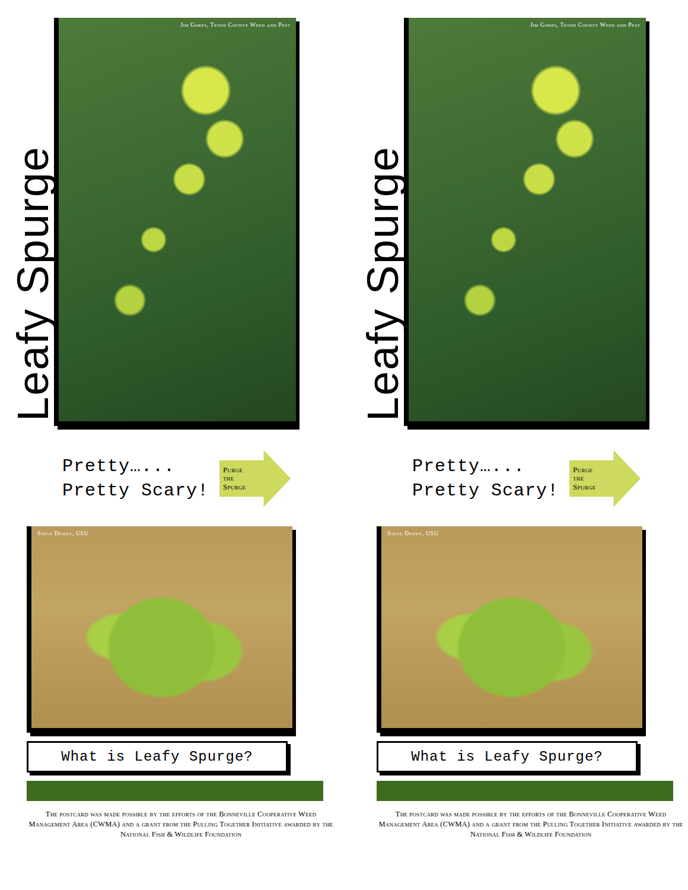Leafy Spurge
Jim Gores, Teton County Weed and Pest
Pretty…...
Pretty Scary!
Purge
the
Spurge
Steve Dewey, USU
What is Leafy Spurge?
The postcard was made possible by the efforts of the Bonneville Cooperative Weed Management Area (CWMA) and a grant from the Pulling Together Initiative awarded by the National Fish & Wildlife Foundation
Leafy Spurge
Jim Gores, Teton County Weed and Pest
Pretty…...
Pretty Scary!
Purge
the
Spurge
Steve Dewey, USU
What is Leafy Spurge?
The postcard was made possible by the efforts of the Bonneville Cooperative Weed Management Area (CWMA) and a grant from the Pulling Together Initiative awarded by the National Fish & Wildlife Foundation